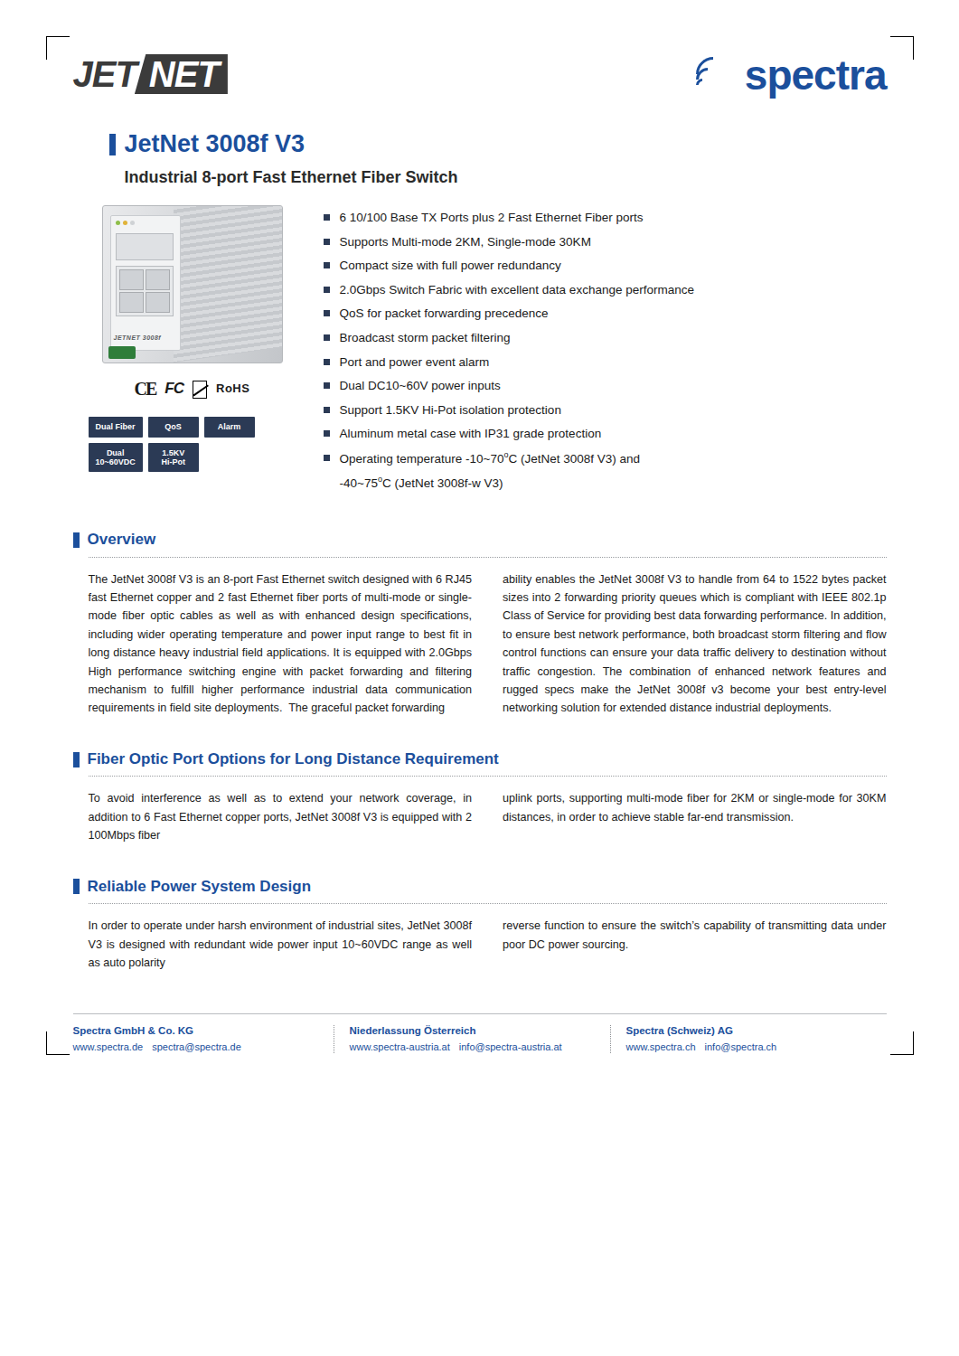JET NET
spectra
JetNet 3008f V3
Industrial 8-port Fast Ethernet Fiber Switch
JETNET 3008f
CE FC RoHS
Dual Fiber QoS Alarm Dual
10~60VDC 1.5KV
Hi-Pot
6 10/100 Base TX Ports plus 2 Fast Ethernet Fiber ports
Supports Multi-mode 2KM, Single-mode 30KM
Compact size with full power redundancy
2.0Gbps Switch Fabric with excellent data exchange performance
QoS for packet forwarding precedence
Broadcast storm packet filtering
Port and power event alarm
Dual DC10~60V power inputs
Support 1.5KV Hi-Pot isolation protection
Aluminum metal case with IP31 grade protection
Operating temperature -10~70oC (JetNet 3008f V3) and
-40~75oC (JetNet 3008f-w V3)
Overview
The JetNet 3008f V3 is an 8-port Fast Ethernet switch designed with 6 RJ45 fast Ethernet copper and 2 fast Ethernet fiber ports of multi-mode or single-mode fiber optic cables as well as with enhanced design specifications, including wider operating temperature and power input range to best fit in long distance heavy industrial field applications. It is equipped with 2.0Gbps High performance switching engine with packet forwarding and filtering mechanism to fulfill higher performance industrial data communication requirements in field site deployments. The graceful packet forwarding
ability enables the JetNet 3008f V3 to handle from 64 to 1522 bytes packet sizes into 2 forwarding priority queues which is compliant with IEEE 802.1p Class of Service for providing best data forwarding performance. In addition, to ensure best network performance, both broadcast storm filtering and flow control functions can ensure your data traffic delivery to destination without traffic congestion. The combination of enhanced network features and rugged specs make the JetNet 3008f v3 become your best entry-level networking solution for extended distance industrial deployments.
Fiber Optic Port Options for Long Distance Requirement
To avoid interference as well as to extend your network coverage, in addition to 6 Fast Ethernet copper ports, JetNet 3008f V3 is equipped with 2 100Mbps fiber
uplink ports, supporting multi-mode fiber for 2KM or single-mode for 30KM distances, in order to achieve stable far-end transmission.
Reliable Power System Design
In order to operate under harsh environment of industrial sites, JetNet 3008f V3 is designed with redundant wide power input 10~60VDC range as well as auto polarity
reverse function to ensure the switch’s capability of transmitting data under poor DC power sourcing.
Spectra GmbH & Co. KG www.spectra.de spectra@spectra.de
Niederlassung Österreich www.spectra-austria.at info@spectra-austria.at
Spectra (Schweiz) AG www.spectra.ch info@spectra.ch